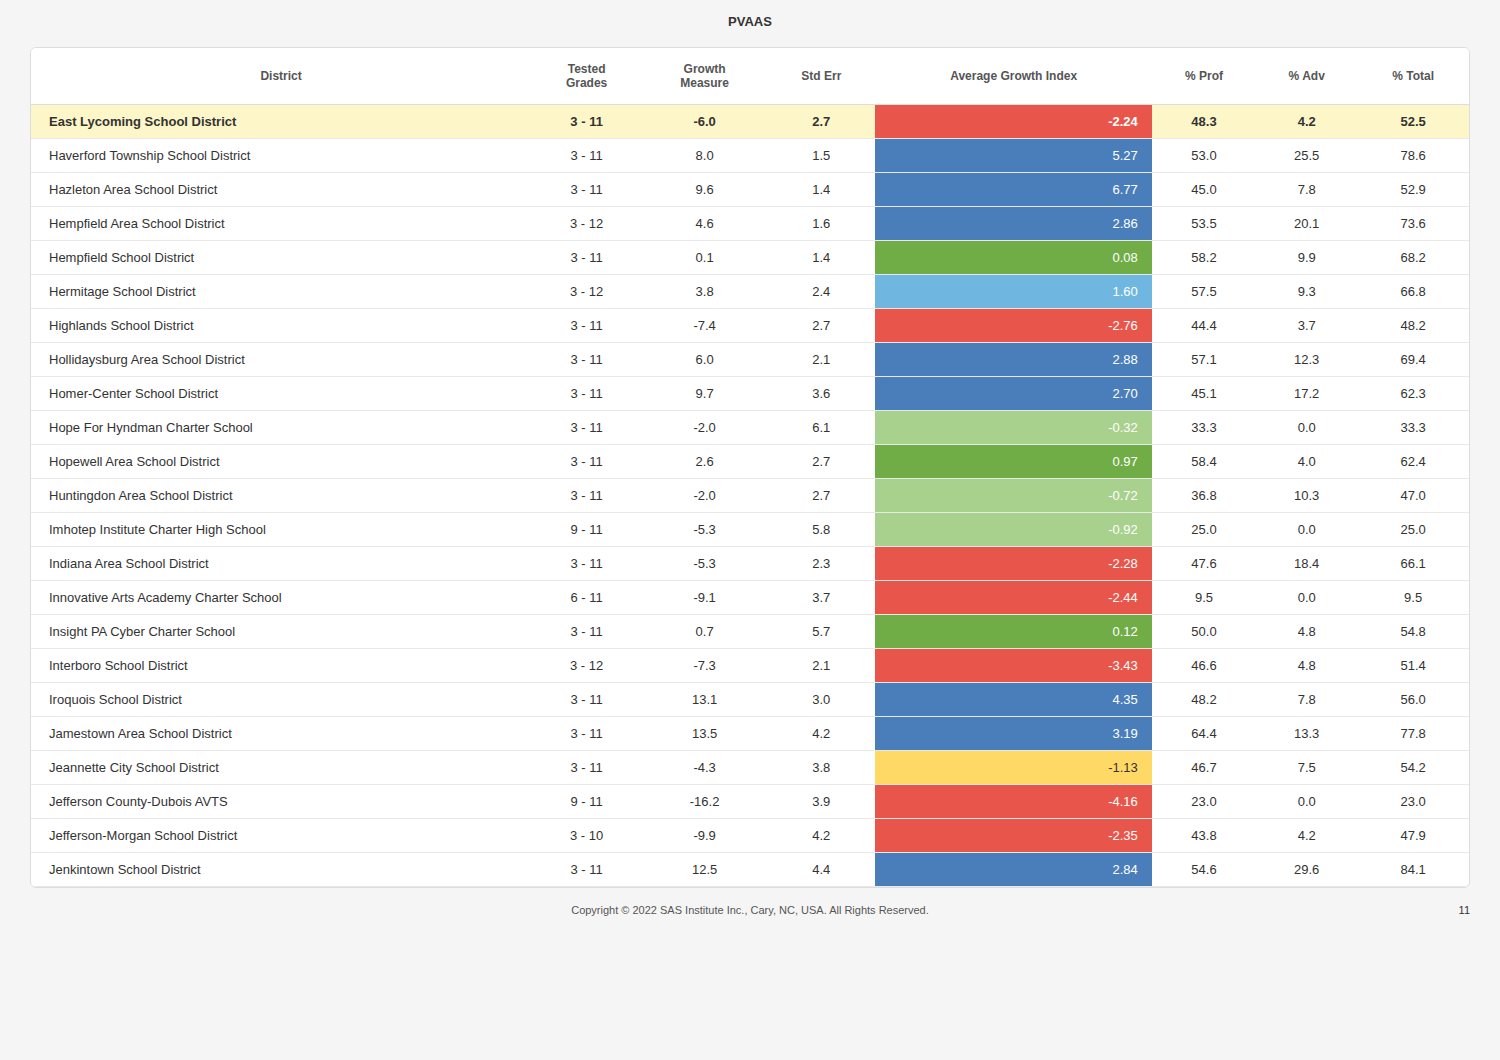PVAAS
| District | Tested Grades | Growth Measure | Std Err | Average Growth Index | % Prof | % Adv | % Total |
| --- | --- | --- | --- | --- | --- | --- | --- |
| East Lycoming School District | 3 - 11 | -6.0 | 2.7 | -2.24 | 48.3 | 4.2 | 52.5 |
| Haverford Township School District | 3 - 11 | 8.0 | 1.5 | 5.27 | 53.0 | 25.5 | 78.6 |
| Hazleton Area School District | 3 - 11 | 9.6 | 1.4 | 6.77 | 45.0 | 7.8 | 52.9 |
| Hempfield Area School District | 3 - 12 | 4.6 | 1.6 | 2.86 | 53.5 | 20.1 | 73.6 |
| Hempfield School District | 3 - 11 | 0.1 | 1.4 | 0.08 | 58.2 | 9.9 | 68.2 |
| Hermitage School District | 3 - 12 | 3.8 | 2.4 | 1.60 | 57.5 | 9.3 | 66.8 |
| Highlands School District | 3 - 11 | -7.4 | 2.7 | -2.76 | 44.4 | 3.7 | 48.2 |
| Hollidaysburg Area School District | 3 - 11 | 6.0 | 2.1 | 2.88 | 57.1 | 12.3 | 69.4 |
| Homer-Center School District | 3 - 11 | 9.7 | 3.6 | 2.70 | 45.1 | 17.2 | 62.3 |
| Hope For Hyndman Charter School | 3 - 11 | -2.0 | 6.1 | -0.32 | 33.3 | 0.0 | 33.3 |
| Hopewell Area School District | 3 - 11 | 2.6 | 2.7 | 0.97 | 58.4 | 4.0 | 62.4 |
| Huntingdon Area School District | 3 - 11 | -2.0 | 2.7 | -0.72 | 36.8 | 10.3 | 47.0 |
| Imhotep Institute Charter High School | 9 - 11 | -5.3 | 5.8 | -0.92 | 25.0 | 0.0 | 25.0 |
| Indiana Area School District | 3 - 11 | -5.3 | 2.3 | -2.28 | 47.6 | 18.4 | 66.1 |
| Innovative Arts Academy Charter School | 6 - 11 | -9.1 | 3.7 | -2.44 | 9.5 | 0.0 | 9.5 |
| Insight PA Cyber Charter School | 3 - 11 | 0.7 | 5.7 | 0.12 | 50.0 | 4.8 | 54.8 |
| Interboro School District | 3 - 12 | -7.3 | 2.1 | -3.43 | 46.6 | 4.8 | 51.4 |
| Iroquois School District | 3 - 11 | 13.1 | 3.0 | 4.35 | 48.2 | 7.8 | 56.0 |
| Jamestown Area School District | 3 - 11 | 13.5 | 4.2 | 3.19 | 64.4 | 13.3 | 77.8 |
| Jeannette City School District | 3 - 11 | -4.3 | 3.8 | -1.13 | 46.7 | 7.5 | 54.2 |
| Jefferson County-Dubois AVTS | 9 - 11 | -16.2 | 3.9 | -4.16 | 23.0 | 0.0 | 23.0 |
| Jefferson-Morgan School District | 3 - 10 | -9.9 | 4.2 | -2.35 | 43.8 | 4.2 | 47.9 |
| Jenkintown School District | 3 - 11 | 12.5 | 4.4 | 2.84 | 54.6 | 29.6 | 84.1 |
Copyright © 2022 SAS Institute Inc., Cary, NC, USA. All Rights Reserved. 11